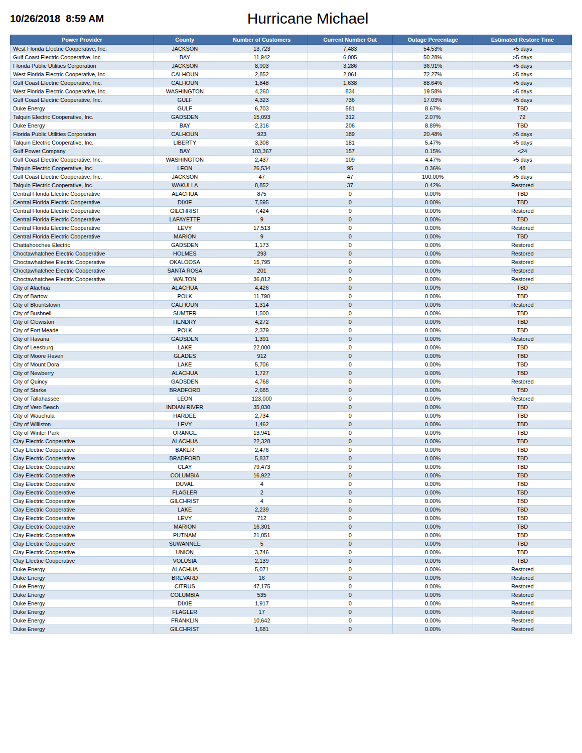10/26/2018 8:59 AM
Hurricane Michael
| Power Provider | County | Number of Customers | Current Number Out | Outage Percentage | Estimated Restore Time |
| --- | --- | --- | --- | --- | --- |
| West Florida Electric Cooperative, Inc. | JACKSON | 13,723 | 7,483 | 54.53% | >5 days |
| Gulf Coast Electric Cooperative, Inc. | BAY | 11,942 | 6,005 | 50.28% | >5 days |
| Florida Public Utilities Corporation | JACKSON | 8,903 | 3,286 | 36.91% | >5 days |
| West Florida Electric Cooperative, Inc. | CALHOUN | 2,852 | 2,061 | 72.27% | >5 days |
| Gulf Coast Electric Cooperative, Inc. | CALHOUN | 1,848 | 1,638 | 88.64% | >5 days |
| West Florida Electric Cooperative, Inc. | WASHINGTON | 4,260 | 834 | 19.58% | >5 days |
| Gulf Coast Electric Cooperative, Inc. | GULF | 4,323 | 736 | 17.03% | >5 days |
| Duke Energy | GULF | 6,703 | 581 | 8.67% | TBD |
| Talquin Electric Cooperative, Inc. | GADSDEN | 15,093 | 312 | 2.07% | 72 |
| Duke Energy | BAY | 2,316 | 206 | 8.89% | TBD |
| Florida Public Utilities Corporation | CALHOUN | 923 | 189 | 20.48% | >5 days |
| Talquin Electric Cooperative, Inc. | LIBERTY | 3,308 | 181 | 5.47% | >5 days |
| Gulf Power Company | BAY | 103,367 | 157 | 0.15% | <24 |
| Gulf Coast Electric Cooperative, Inc. | WASHINGTON | 2,437 | 109 | 4.47% | >5 days |
| Talquin Electric Cooperative, Inc. | LEON | 26,534 | 95 | 0.36% | 48 |
| Gulf Coast Electric Cooperative, Inc. | JACKSON | 47 | 47 | 100.00% | >5 days |
| Talquin Electric Cooperative, Inc. | WAKULLA | 8,852 | 37 | 0.42% | Restored |
| Central Florida Electric Cooperative | ALACHUA | 875 | 0 | 0.00% | TBD |
| Central Florida Electric Cooperative | DIXIE | 7,595 | 0 | 0.00% | TBD |
| Central Florida Electric Cooperative | GILCHRIST | 7,424 | 0 | 0.00% | Restored |
| Central Florida Electric Cooperative | LAFAYETTE | 9 | 0 | 0.00% | TBD |
| Central Florida Electric Cooperative | LEVY | 17,513 | 0 | 0.00% | Restored |
| Central Florida Electric Cooperative | MARION | 9 | 0 | 0.00% | TBD |
| Chattahoochee Electric | GADSDEN | 1,173 | 0 | 0.00% | Restored |
| Choctawhatchee Electric Cooperative | HOLMES | 293 | 0 | 0.00% | Restored |
| Choctawhatchee Electric Cooperative | OKALOOSA | 15,795 | 0 | 0.00% | Restored |
| Choctawhatchee Electric Cooperative | SANTA ROSA | 201 | 0 | 0.00% | Restored |
| Choctawhatchee Electric Cooperative | WALTON | 36,812 | 0 | 0.00% | Restored |
| City of Alachua | ALACHUA | 4,426 | 0 | 0.00% | TBD |
| City of Bartow | POLK | 11,790 | 0 | 0.00% | TBD |
| City of Blountstown | CALHOUN | 1,314 | 0 | 0.00% | Restored |
| City of Bushnell | SUMTER | 1,500 | 0 | 0.00% | TBD |
| City of Clewiston | HENDRY | 4,272 | 0 | 0.00% | TBD |
| City of Fort Meade | POLK | 2,379 | 0 | 0.00% | TBD |
| City of Havana | GADSDEN | 1,391 | 0 | 0.00% | Restored |
| City of Leesburg | LAKE | 22,000 | 0 | 0.00% | TBD |
| City of Moore Haven | GLADES | 912 | 0 | 0.00% | TBD |
| City of Mount Dora | LAKE | 5,706 | 0 | 0.00% | TBD |
| City of Newberry | ALACHUA | 1,727 | 0 | 0.00% | TBD |
| City of Quincy | GADSDEN | 4,768 | 0 | 0.00% | Restored |
| City of Starke | BRADFORD | 2,685 | 0 | 0.00% | TBD |
| City of Tallahassee | LEON | 123,000 | 0 | 0.00% | Restored |
| City of Vero Beach | INDIAN RIVER | 35,030 | 0 | 0.00% | TBD |
| City of Wauchula | HARDEE | 2,734 | 0 | 0.00% | TBD |
| City of Williston | LEVY | 1,462 | 0 | 0.00% | TBD |
| City of Winter Park | ORANGE | 13,941 | 0 | 0.00% | TBD |
| Clay Electric Cooperative | ALACHUA | 22,328 | 0 | 0.00% | TBD |
| Clay Electric Cooperative | BAKER | 2,476 | 0 | 0.00% | TBD |
| Clay Electric Cooperative | BRADFORD | 5,837 | 0 | 0.00% | TBD |
| Clay Electric Cooperative | CLAY | 79,473 | 0 | 0.00% | TBD |
| Clay Electric Cooperative | COLUMBIA | 16,922 | 0 | 0.00% | TBD |
| Clay Electric Cooperative | DUVAL | 4 | 0 | 0.00% | TBD |
| Clay Electric Cooperative | FLAGLER | 2 | 0 | 0.00% | TBD |
| Clay Electric Cooperative | GILCHRIST | 4 | 0 | 0.00% | TBD |
| Clay Electric Cooperative | LAKE | 2,239 | 0 | 0.00% | TBD |
| Clay Electric Cooperative | LEVY | 712 | 0 | 0.00% | TBD |
| Clay Electric Cooperative | MARION | 16,301 | 0 | 0.00% | TBD |
| Clay Electric Cooperative | PUTNAM | 21,051 | 0 | 0.00% | TBD |
| Clay Electric Cooperative | SUWANNEE | 5 | 0 | 0.00% | TBD |
| Clay Electric Cooperative | UNION | 3,746 | 0 | 0.00% | TBD |
| Clay Electric Cooperative | VOLUSIA | 2,139 | 0 | 0.00% | TBD |
| Duke Energy | ALACHUA | 5,071 | 0 | 0.00% | Restored |
| Duke Energy | BREVARD | 16 | 0 | 0.00% | Restored |
| Duke Energy | CITRUS | 47,175 | 0 | 0.00% | Restored |
| Duke Energy | COLUMBIA | 535 | 0 | 0.00% | Restored |
| Duke Energy | DIXIE | 1,917 | 0 | 0.00% | Restored |
| Duke Energy | FLAGLER | 17 | 0 | 0.00% | Restored |
| Duke Energy | FRANKLIN | 10,642 | 0 | 0.00% | Restored |
| Duke Energy | GILCHRIST | 1,681 | 0 | 0.00% | Restored |